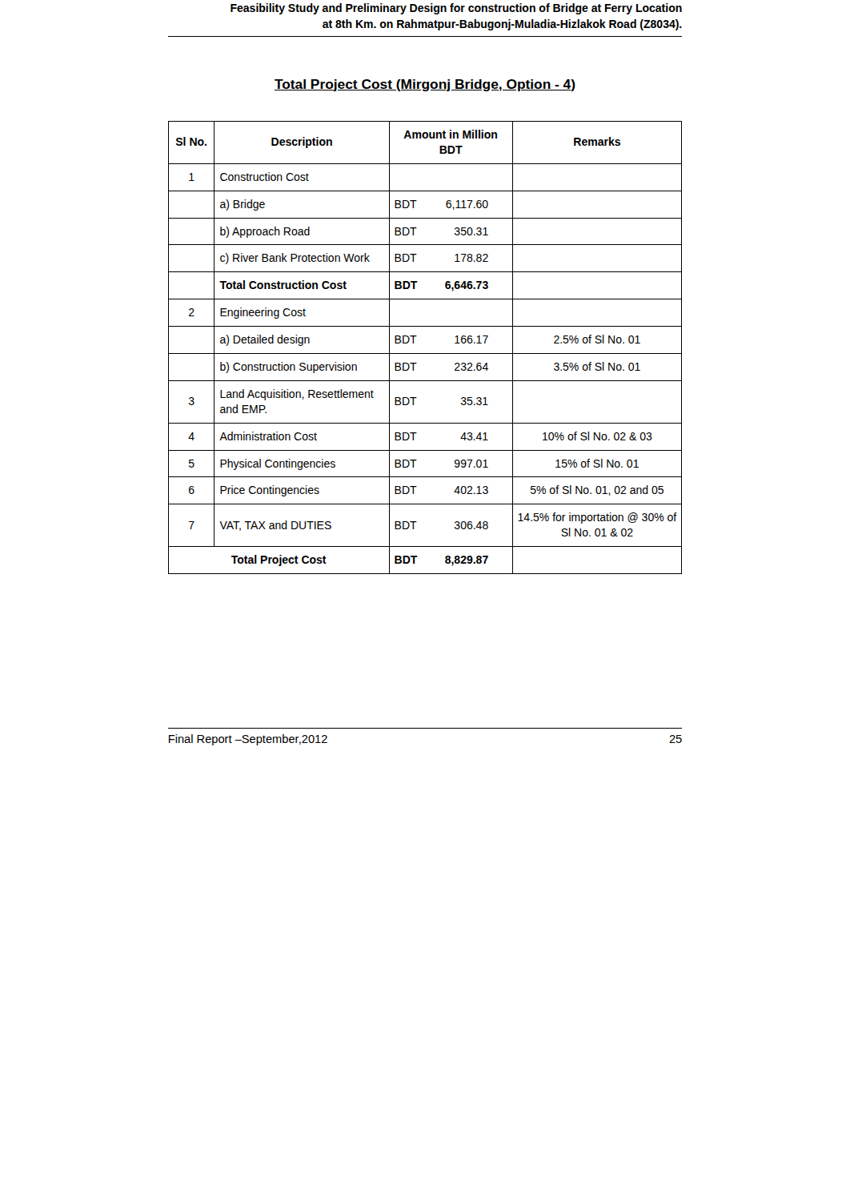Feasibility Study and Preliminary Design for construction of Bridge at Ferry Location at 8th Km. on Rahmatpur-Babugonj-Muladia-Hizlakok Road (Z8034).
Total Project Cost (Mirgonj Bridge, Option - 4)
| Sl No. | Description | Amount in Million BDT | Remarks |
| --- | --- | --- | --- |
| 1 | Construction Cost | | |
| | a) Bridge | BDT 6,117.60 | |
| | b) Approach Road | BDT 350.31 | |
| | c) River Bank Protection Work | BDT 178.82 | |
| | Total Construction Cost | BDT 6,646.73 | |
| 2 | Engineering Cost | | |
| | a) Detailed design | BDT 166.17 | 2.5% of Sl No. 01 |
| | b) Construction Supervision | BDT 232.64 | 3.5% of Sl No. 01 |
| 3 | Land Acquisition, Resettlement and EMP. | BDT 35.31 | |
| 4 | Administration Cost | BDT 43.41 | 10% of Sl No. 02 & 03 |
| 5 | Physical Contingencies | BDT 997.01 | 15% of Sl No. 01 |
| 6 | Price Contingencies | BDT 402.13 | 5% of Sl No. 01, 02 and 05 |
| 7 | VAT, TAX and DUTIES | BDT 306.48 | 14.5% for importation @ 30% of Sl No. 01 & 02 |
| Total Project Cost | BDT 8,829.87 | |
Final Report –September,2012 25